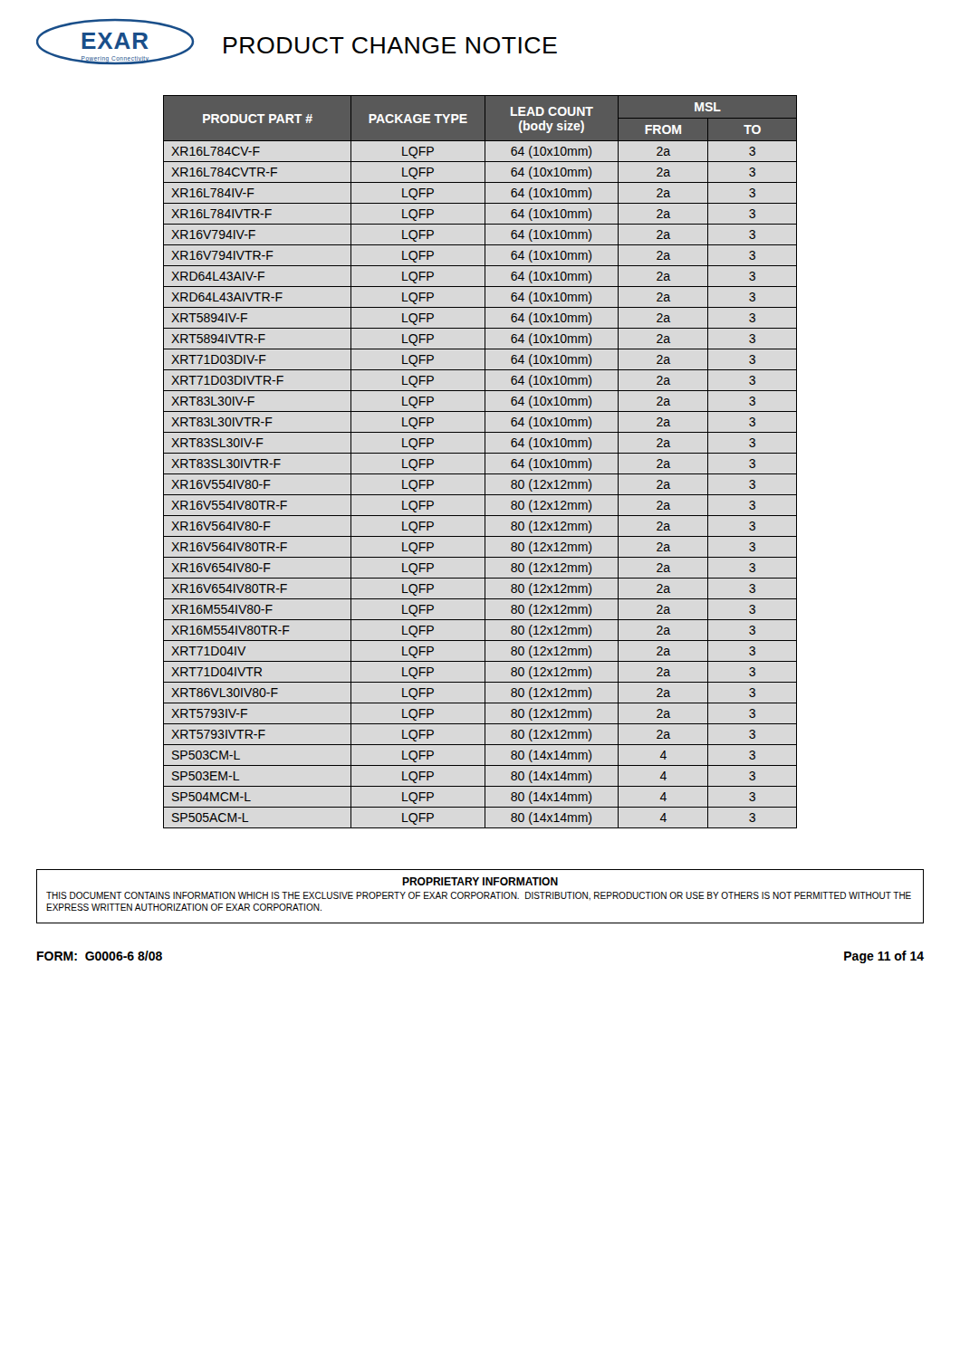EXAR Powering Connectivity
PRODUCT CHANGE NOTICE
| PRODUCT PART # | PACKAGE TYPE | LEAD COUNT (body size) | MSL |
| --- | --- | --- | --- |
| FROM | TO |
| XR16L784CV-F | LQFP | 64 (10x10mm) | 2a | 3 |
| XR16L784CVTR-F | LQFP | 64 (10x10mm) | 2a | 3 |
| XR16L784IV-F | LQFP | 64 (10x10mm) | 2a | 3 |
| XR16L784IVTR-F | LQFP | 64 (10x10mm) | 2a | 3 |
| XR16V794IV-F | LQFP | 64 (10x10mm) | 2a | 3 |
| XR16V794IVTR-F | LQFP | 64 (10x10mm) | 2a | 3 |
| XRD64L43AIV-F | LQFP | 64 (10x10mm) | 2a | 3 |
| XRD64L43AIVTR-F | LQFP | 64 (10x10mm) | 2a | 3 |
| XRT5894IV-F | LQFP | 64 (10x10mm) | 2a | 3 |
| XRT5894IVTR-F | LQFP | 64 (10x10mm) | 2a | 3 |
| XRT71D03DIV-F | LQFP | 64 (10x10mm) | 2a | 3 |
| XRT71D03DIVTR-F | LQFP | 64 (10x10mm) | 2a | 3 |
| XRT83L30IV-F | LQFP | 64 (10x10mm) | 2a | 3 |
| XRT83L30IVTR-F | LQFP | 64 (10x10mm) | 2a | 3 |
| XRT83SL30IV-F | LQFP | 64 (10x10mm) | 2a | 3 |
| XRT83SL30IVTR-F | LQFP | 64 (10x10mm) | 2a | 3 |
| XR16V554IV80-F | LQFP | 80 (12x12mm) | 2a | 3 |
| XR16V554IV80TR-F | LQFP | 80 (12x12mm) | 2a | 3 |
| XR16V564IV80-F | LQFP | 80 (12x12mm) | 2a | 3 |
| XR16V564IV80TR-F | LQFP | 80 (12x12mm) | 2a | 3 |
| XR16V654IV80-F | LQFP | 80 (12x12mm) | 2a | 3 |
| XR16V654IV80TR-F | LQFP | 80 (12x12mm) | 2a | 3 |
| XR16M554IV80-F | LQFP | 80 (12x12mm) | 2a | 3 |
| XR16M554IV80TR-F | LQFP | 80 (12x12mm) | 2a | 3 |
| XRT71D04IV | LQFP | 80 (12x12mm) | 2a | 3 |
| XRT71D04IVTR | LQFP | 80 (12x12mm) | 2a | 3 |
| XRT86VL30IV80-F | LQFP | 80 (12x12mm) | 2a | 3 |
| XRT5793IV-F | LQFP | 80 (12x12mm) | 2a | 3 |
| XRT5793IVTR-F | LQFP | 80 (12x12mm) | 2a | 3 |
| SP503CM-L | LQFP | 80 (14x14mm) | 4 | 3 |
| SP503EM-L | LQFP | 80 (14x14mm) | 4 | 3 |
| SP504MCM-L | LQFP | 80 (14x14mm) | 4 | 3 |
| SP505ACM-L | LQFP | 80 (14x14mm) | 4 | 3 |
PROPRIETARY INFORMATION
THIS DOCUMENT CONTAINS INFORMATION WHICH IS THE EXCLUSIVE PROPERTY OF EXAR CORPORATION. DISTRIBUTION, REPRODUCTION OR USE BY OTHERS IS NOT PERMITTED WITHOUT THE EXPRESS WRITTEN AUTHORIZATION OF EXAR CORPORATION.
FORM: G0006-6 8/08 Page 11 of 14